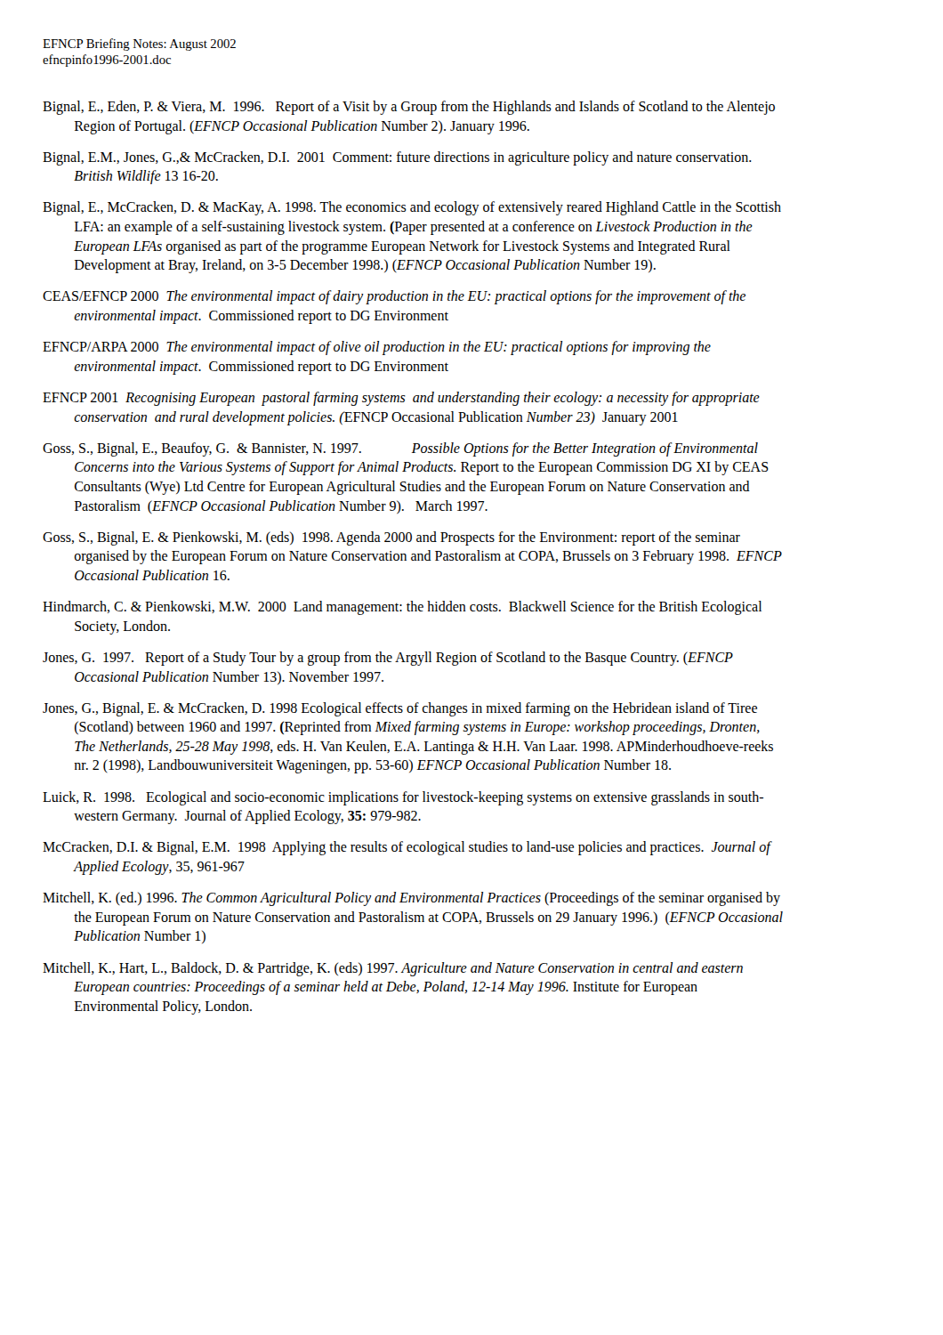EFNCP Briefing Notes: August 2002
efncpinfo1996-2001.doc
Bignal, E., Eden, P. & Viera, M. 1996. Report of a Visit by a Group from the Highlands and Islands of Scotland to the Alentejo Region of Portugal. (EFNCP Occasional Publication Number 2). January 1996.
Bignal, E.M., Jones, G.,& McCracken, D.I. 2001 Comment: future directions in agriculture policy and nature conservation. British Wildlife 13 16-20.
Bignal, E., McCracken, D. & MacKay, A. 1998. The economics and ecology of extensively reared Highland Cattle in the Scottish LFA: an example of a self-sustaining livestock system. (Paper presented at a conference on Livestock Production in the European LFAs organised as part of the programme European Network for Livestock Systems and Integrated Rural Development at Bray, Ireland, on 3-5 December 1998.) (EFNCP Occasional Publication Number 19).
CEAS/EFNCP 2000 The environmental impact of dairy production in the EU: practical options for the improvement of the environmental impact. Commissioned report to DG Environment
EFNCP/ARPA 2000 The environmental impact of olive oil production in the EU: practical options for improving the environmental impact. Commissioned report to DG Environment
EFNCP 2001 Recognising European pastoral farming systems and understanding their ecology: a necessity for appropriate conservation and rural development policies. (EFNCP Occasional Publication Number 23) January 2001
Goss, S., Bignal, E., Beaufoy, G. & Bannister, N. 1997. Possible Options for the Better Integration of Environmental Concerns into the Various Systems of Support for Animal Products. Report to the European Commission DG XI by CEAS Consultants (Wye) Ltd Centre for European Agricultural Studies and the European Forum on Nature Conservation and Pastoralism (EFNCP Occasional Publication Number 9). March 1997.
Goss, S., Bignal, E. & Pienkowski, M. (eds) 1998. Agenda 2000 and Prospects for the Environment: report of the seminar organised by the European Forum on Nature Conservation and Pastoralism at COPA, Brussels on 3 February 1998. EFNCP Occasional Publication 16.
Hindmarch, C. & Pienkowski, M.W. 2000 Land management: the hidden costs. Blackwell Science for the British Ecological Society, London.
Jones, G. 1997. Report of a Study Tour by a group from the Argyll Region of Scotland to the Basque Country. (EFNCP Occasional Publication Number 13). November 1997.
Jones, G., Bignal, E. & McCracken, D. 1998 Ecological effects of changes in mixed farming on the Hebridean island of Tiree (Scotland) between 1960 and 1997. (Reprinted from Mixed farming systems in Europe: workshop proceedings, Dronten, The Netherlands, 25-28 May 1998, eds. H. Van Keulen, E.A. Lantinga & H.H. Van Laar. 1998. APMinderhoudhoeve-reeks nr. 2 (1998), Landbouwuniversiteit Wageningen, pp. 53-60) EFNCP Occasional Publication Number 18.
Luick, R. 1998. Ecological and socio-economic implications for livestock-keeping systems on extensive grasslands in south-western Germany. Journal of Applied Ecology, 35: 979-982.
McCracken, D.I. & Bignal, E.M. 1998 Applying the results of ecological studies to land-use policies and practices. Journal of Applied Ecology, 35, 961-967
Mitchell, K. (ed.) 1996. The Common Agricultural Policy and Environmental Practices (Proceedings of the seminar organised by the European Forum on Nature Conservation and Pastoralism at COPA, Brussels on 29 January 1996.) (EFNCP Occasional Publication Number 1)
Mitchell, K., Hart, L., Baldock, D. & Partridge, K. (eds) 1997. Agriculture and Nature Conservation in central and eastern European countries: Proceedings of a seminar held at Debe, Poland, 12-14 May 1996. Institute for European Environmental Policy, London.